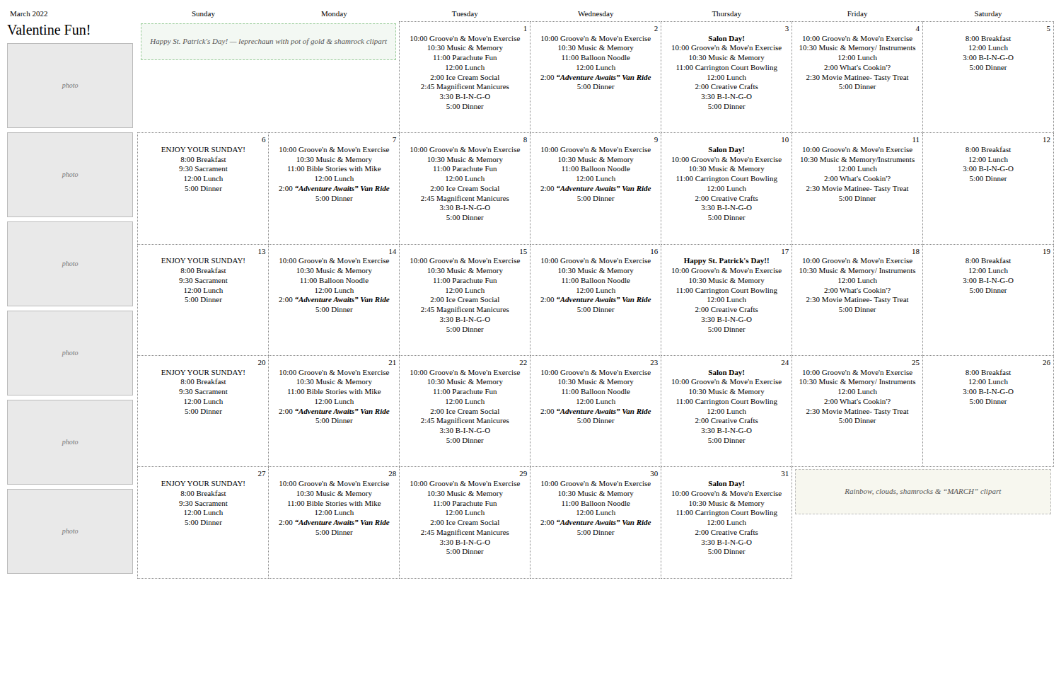| March 2022 | Sunday | Monday | Tuesday | Wednesday | Thursday | Friday | Saturday |
| Valentine Fun! photo photo photo photo photo photo | Happy St. Patrick's Day! — leprechaun with pot of gold & shamrock clipart | 1 10:00 Groove'n & Move'n Exercise 10:30 Music & Memory 11:00 Parachute Fun 12:00 Lunch 2:00 Ice Cream Social 2:45 Magnificent Manicures 3:30 B-I-N-G-O 5:00 Dinner | 2 10:00 Groove'n & Move'n Exercise 10:30 Music & Memory 11:00 Balloon Noodle 12:00 Lunch 2:00 “Adventure Awaits” Van Ride 5:00 Dinner | 3 Salon Day! 10:00 Groove'n & Move'n Exercise 10:30 Music & Memory 11:00 Carrington Court Bowling 12:00 Lunch 2:00 Creative Crafts 3:30 B-I-N-G-O 5:00 Dinner | 4 10:00 Groove'n & Move'n Exercise 10:30 Music & Memory/ Instruments 12:00 Lunch 2:00 What's Cookin'? 2:30 Movie Matinee- Tasty Treat 5:00 Dinner | 5 8:00 Breakfast 12:00 Lunch 3:00 B-I-N-G-O 5:00 Dinner |
| 6 ENJOY YOUR SUNDAY! 8:00 Breakfast 9:30 Sacrament 12:00 Lunch 5:00 Dinner | 7 10:00 Groove'n & Move'n Exercise 10:30 Music & Memory 11:00 Bible Stories with Mike 12:00 Lunch 2:00 “Adventure Awaits” Van Ride 5:00 Dinner | 8 10:00 Groove'n & Move'n Exercise 10:30 Music & Memory 11:00 Parachute Fun 12:00 Lunch 2:00 Ice Cream Social 2:45 Magnificent Manicures 3:30 B-I-N-G-O 5:00 Dinner | 9 10:00 Groove'n & Move'n Exercise 10:30 Music & Memory 11:00 Balloon Noodle 12:00 Lunch 2:00 “Adventure Awaits” Van Ride 5:00 Dinner | 10 Salon Day! 10:00 Groove'n & Move'n Exercise 10:30 Music & Memory 11:00 Carrington Court Bowling 12:00 Lunch 2:00 Creative Crafts 3:30 B-I-N-G-O 5:00 Dinner | 11 10:00 Groove'n & Move'n Exercise 10:30 Music & Memory/Instruments 12:00 Lunch 2:00 What's Cookin'? 2:30 Movie Matinee- Tasty Treat 5:00 Dinner | 12 8:00 Breakfast 12:00 Lunch 3:00 B-I-N-G-O 5:00 Dinner |
| 13 ENJOY YOUR SUNDAY! 8:00 Breakfast 9:30 Sacrament 12:00 Lunch 5:00 Dinner | 14 10:00 Groove'n & Move'n Exercise 10:30 Music & Memory 11:00 Balloon Noodle 12:00 Lunch 2:00 “Adventure Awaits” Van Ride 5:00 Dinner | 15 10:00 Groove'n & Move'n Exercise 10:30 Music & Memory 11:00 Parachute Fun 12:00 Lunch 2:00 Ice Cream Social 2:45 Magnificent Manicures 3:30 B-I-N-G-O 5:00 Dinner | 16 10:00 Groove'n & Move'n Exercise 10:30 Music & Memory 11:00 Balloon Noodle 12:00 Lunch 2:00 “Adventure Awaits” Van Ride 5:00 Dinner | 17 Happy St. Patrick's Day!! 10:00 Groove'n & Move'n Exercise 10:30 Music & Memory 11:00 Carrington Court Bowling 12:00 Lunch 2:00 Creative Crafts 3:30 B-I-N-G-O 5:00 Dinner | 18 10:00 Groove'n & Move'n Exercise 10:30 Music & Memory/ Instruments 12:00 Lunch 2:00 What's Cookin'? 2:30 Movie Matinee- Tasty Treat 5:00 Dinner | 19 8:00 Breakfast 12:00 Lunch 3:00 B-I-N-G-O 5:00 Dinner |
| 20 ENJOY YOUR SUNDAY! 8:00 Breakfast 9:30 Sacrament 12:00 Lunch 5:00 Dinner | 21 10:00 Groove'n & Move'n Exercise 10:30 Music & Memory 11:00 Bible Stories with Mike 12:00 Lunch 2:00 “Adventure Awaits” Van Ride 5:00 Dinner | 22 10:00 Groove'n & Move'n Exercise 10:30 Music & Memory 11:00 Parachute Fun 12:00 Lunch 2:00 Ice Cream Social 2:45 Magnificent Manicures 3:30 B-I-N-G-O 5:00 Dinner | 23 10:00 Groove'n & Move'n Exercise 10:30 Music & Memory 11:00 Balloon Noodle 12:00 Lunch 2:00 “Adventure Awaits” Van Ride 5:00 Dinner | 24 Salon Day! 10:00 Groove'n & Move'n Exercise 10:30 Music & Memory 11:00 Carrington Court Bowling 12:00 Lunch 2:00 Creative Crafts 3:30 B-I-N-G-O 5:00 Dinner | 25 10:00 Groove'n & Move'n Exercise 10:30 Music & Memory/ Instruments 12:00 Lunch 2:00 What's Cookin'? 2:30 Movie Matinee- Tasty Treat 5:00 Dinner | 26 8:00 Breakfast 12:00 Lunch 3:00 B-I-N-G-O 5:00 Dinner |
| 27 ENJOY YOUR SUNDAY! 8:00 Breakfast 9:30 Sacrament 12:00 Lunch 5:00 Dinner | 28 10:00 Groove'n & Move'n Exercise 10:30 Music & Memory 11:00 Bible Stories with Mike 12:00 Lunch 2:00 “Adventure Awaits” Van Ride 5:00 Dinner | 29 10:00 Groove'n & Move'n Exercise 10:30 Music & Memory 11:00 Parachute Fun 12:00 Lunch 2:00 Ice Cream Social 2:45 Magnificent Manicures 3:30 B-I-N-G-O 5:00 Dinner | 30 10:00 Groove'n & Move'n Exercise 10:30 Music & Memory 11:00 Balloon Noodle 12:00 Lunch 2:00 “Adventure Awaits” Van Ride 5:00 Dinner | 31 Salon Day! 10:00 Groove'n & Move'n Exercise 10:30 Music & Memory 11:00 Carrington Court Bowling 12:00 Lunch 2:00 Creative Crafts 3:30 B-I-N-G-O 5:00 Dinner | Rainbow, clouds, shamrocks & “MARCH” clipart |